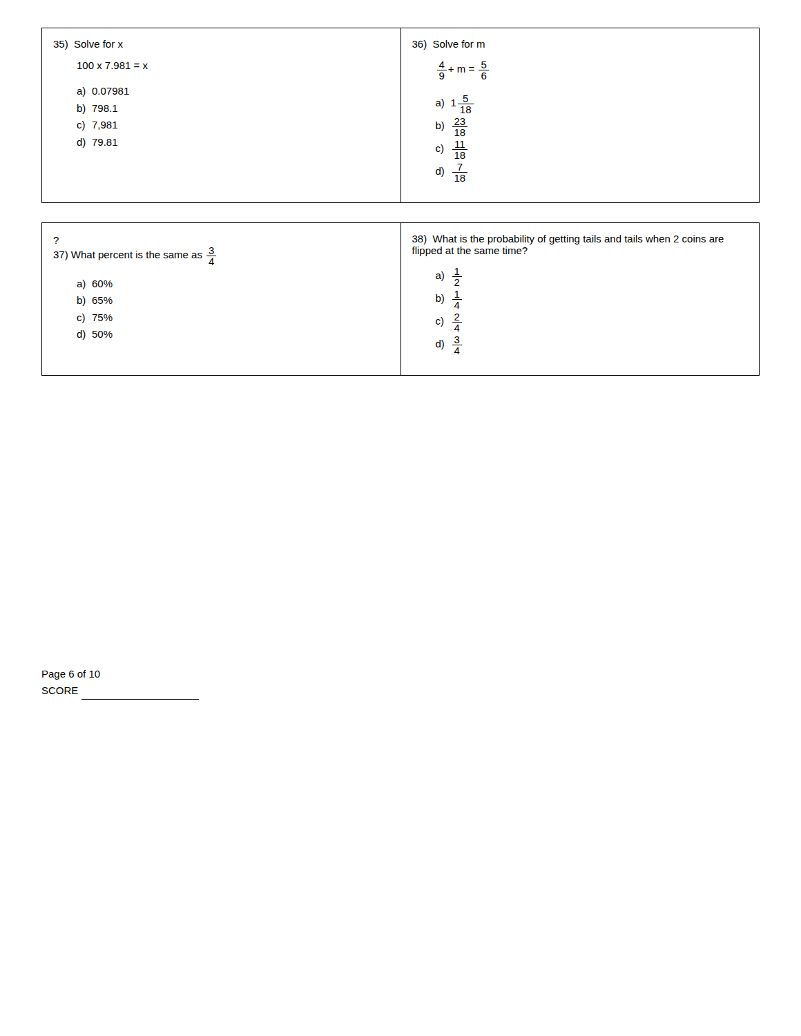| 35) Solve for x 100 x 7.981 = x a) 0.07981 b) 798.1 c) 7,981 d) 79.81 | 36) Solve for m 4 9 + m = 5 6 a) 1 5 18 b) 23 18 c) 11 18 d) 7 18 |
| ? 37) What percent is the same as 3 4 a) 60% b) 65% c) 75% d) 50% | 38) What is the probability of getting tails and tails when 2 coins are flipped at the same time? a) 1 2 b) 1 4 c) 2 4 d) 3 4 |
Page 6 of 10
SCORE